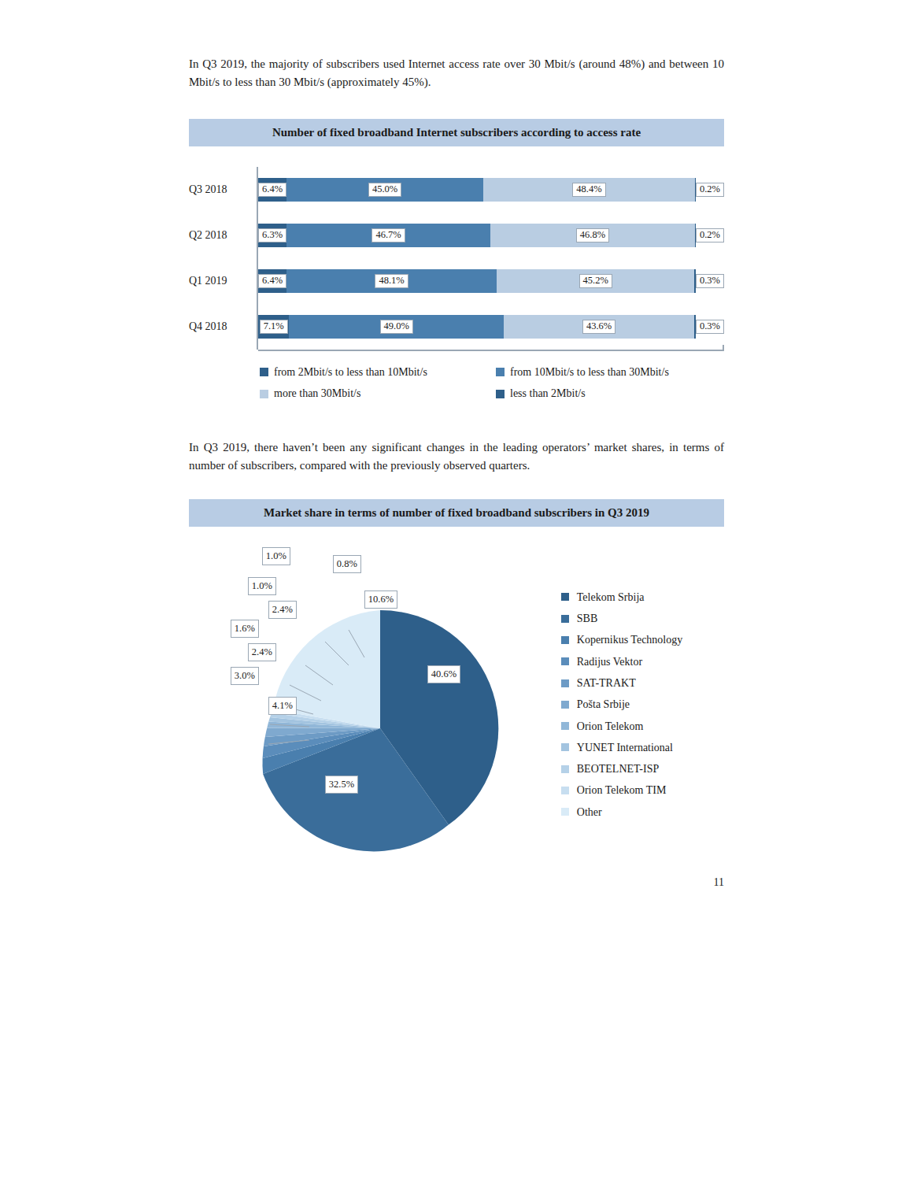In Q3 2019, the majority of subscribers used Internet access rate over 30 Mbit/s (around 48%) and between 10 Mbit/s to less than 30 Mbit/s (approximately 45%).
Number of fixed broadband Internet subscribers according to access rate
Q3 2018
6.4%
45.0%
48.4%
0.2%
Q2 2018
6.3%
46.7%
46.8%
0.2%
Q1 2019
6.4%
48.1%
45.2%
0.3%
Q4 2018
7.1%
49.0%
43.6%
0.3%
from 2Mbit/s to less than 10Mbit/s
from 10Mbit/s to less than 30Mbit/s
more than 30Mbit/s
less than 2Mbit/s
In Q3 2019, there haven’t been any significant changes in the leading operators’ market shares, in terms of number of subscribers, compared with the previously observed quarters.
Market share in terms of number of fixed broadband subscribers in Q3 2019
1.0% 0.8% 1.0% 2.4% 1.6% 2.4% 3.0% 4.1% 32.5% 40.6% 10.6%
Telekom Srbija
SBB
Kopernikus Technology
Radijus Vektor
SAT-TRAKT
Pošta Srbije
Orion Telekom
YUNET International
BEOTELNET-ISP
Orion Telekom TIM
Other
11